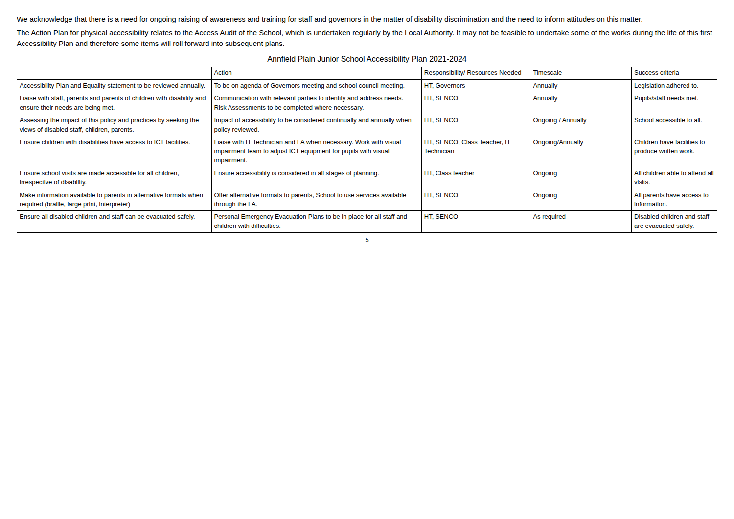We acknowledge that there is a need for ongoing raising of awareness and training for staff and governors in the matter of disability discrimination and the need to inform attitudes on this matter.
The Action Plan for physical accessibility relates to the Access Audit of the School, which is undertaken regularly by the Local Authority. It may not be feasible to undertake some of the works during the life of this first Accessibility Plan and therefore some items will roll forward into subsequent plans.
Annfield Plain Junior School Accessibility Plan 2021-2024
| | Action | Responsibility/ Resources Needed | Timescale | Success criteria |
| --- | --- | --- | --- | --- |
| Accessibility Plan and Equality statement to be reviewed annually. | To be on agenda of Governors meeting and school council meeting. | HT, Governors | Annually | Legislation adhered to. |
| Liaise with staff, parents and parents of children with disability and ensure their needs are being met. | Communication with relevant parties to identify and address needs. Risk Assessments to be completed where necessary. | HT, SENCO | Annually | Pupils/staff needs met. |
| Assessing the impact of this policy and practices by seeking the views of disabled staff, children, parents. | Impact of accessibility to be considered continually and annually when policy reviewed. | HT, SENCO | Ongoing / Annually | School accessible to all. |
| Ensure children with disabilities have access to ICT facilities. | Liaise with IT Technician and LA when necessary. Work with visual impairment team to adjust ICT equipment for pupils with visual impairment. | HT, SENCO, Class Teacher, IT Technician | Ongoing/Annually | Children have facilities to produce written work. |
| Ensure school visits are made accessible for all children, irrespective of disability. | Ensure accessibility is considered in all stages of planning. | HT, Class teacher | Ongoing | All children able to attend all visits. |
| Make information available to parents in alternative formats when required (braille, large print, interpreter) | Offer alternative formats to parents, School to use services available through the LA. | HT, SENCO | Ongoing | All parents have access to information. |
| Ensure all disabled children and staff can be evacuated safely. | Personal Emergency Evacuation Plans to be in place for all staff and children with difficulties. | HT, SENCO | As required | Disabled children and staff are evacuated safely. |
5